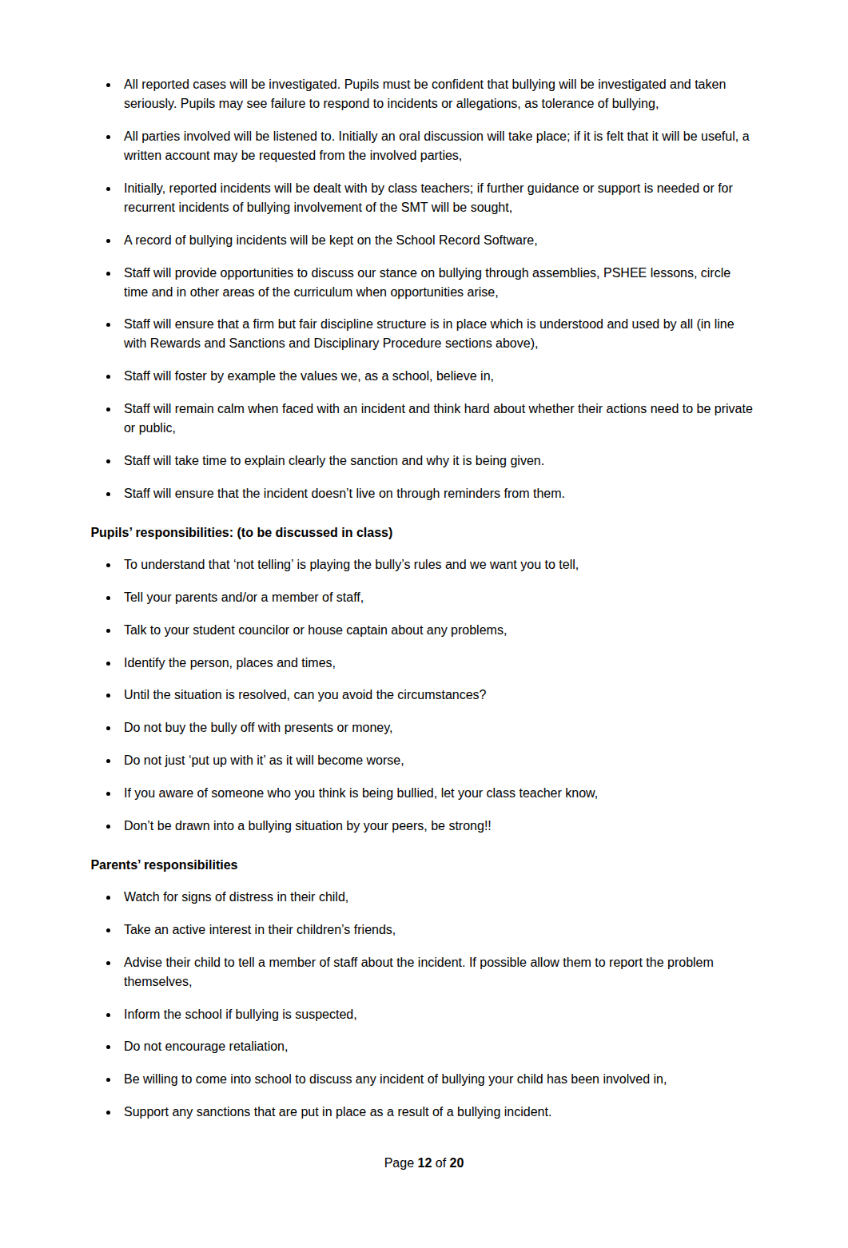All reported cases will be investigated. Pupils must be confident that bullying will be investigated and taken seriously. Pupils may see failure to respond to incidents or allegations, as tolerance of bullying,
All parties involved will be listened to. Initially an oral discussion will take place; if it is felt that it will be useful, a written account may be requested from the involved parties,
Initially, reported incidents will be dealt with by class teachers; if further guidance or support is needed or for recurrent incidents of bullying involvement of the SMT will be sought,
A record of bullying incidents will be kept on the School Record Software,
Staff will provide opportunities to discuss our stance on bullying through assemblies, PSHEE lessons, circle time and in other areas of the curriculum when opportunities arise,
Staff will ensure that a firm but fair discipline structure is in place which is understood and used by all (in line with Rewards and Sanctions and Disciplinary Procedure sections above),
Staff will foster by example the values we, as a school, believe in,
Staff will remain calm when faced with an incident and think hard about whether their actions need to be private or public,
Staff will take time to explain clearly the sanction and why it is being given.
Staff will ensure that the incident doesn’t live on through reminders from them.
Pupils’ responsibilities: (to be discussed in class)
To understand that ‘not telling’ is playing the bully’s rules and we want you to tell,
Tell your parents and/or a member of staff,
Talk to your student councilor or house captain about any problems,
Identify the person, places and times,
Until the situation is resolved, can you avoid the circumstances?
Do not buy the bully off with presents or money,
Do not just ‘put up with it’ as it will become worse,
If you aware of someone who you think is being bullied, let your class teacher know,
Don’t be drawn into a bullying situation by your peers, be strong!!
Parents’ responsibilities
Watch for signs of distress in their child,
Take an active interest in their children’s friends,
Advise their child to tell a member of staff about the incident. If possible allow them to report the problem themselves,
Inform the school if bullying is suspected,
Do not encourage retaliation,
Be willing to come into school to discuss any incident of bullying your child has been involved in,
Support any sanctions that are put in place as a result of a bullying incident.
Page 12 of 20